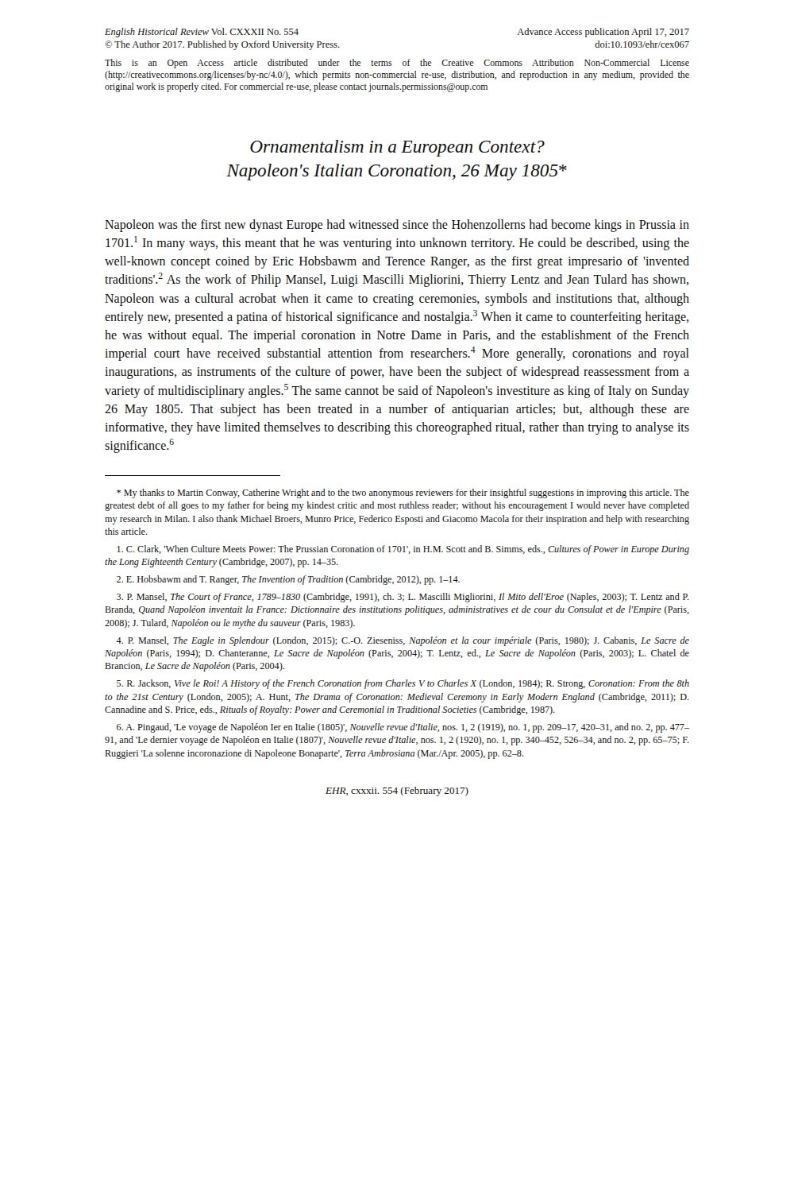English Historical Review Vol. CXXXII No. 554
Advance Access publication April 17, 2017
© The Author 2017. Published by Oxford University Press.
doi:10.1093/ehr/cex067
This is an Open Access article distributed under the terms of the Creative Commons Attribution Non-Commercial License (http://creativecommons.org/licenses/by-nc/4.0/), which permits non-commercial re-use, distribution, and reproduction in any medium, provided the original work is properly cited. For commercial re-use, please contact journals.permissions@oup.com
Ornamentalism in a European Context?
Napoleon's Italian Coronation, 26 May 1805*
Napoleon was the first new dynast Europe had witnessed since the Hohenzollerns had become kings in Prussia in 1701.1 In many ways, this meant that he was venturing into unknown territory. He could be described, using the well-known concept coined by Eric Hobsbawm and Terence Ranger, as the first great impresario of 'invented traditions'.2 As the work of Philip Mansel, Luigi Mascilli Migliorini, Thierry Lentz and Jean Tulard has shown, Napoleon was a cultural acrobat when it came to creating ceremonies, symbols and institutions that, although entirely new, presented a patina of historical significance and nostalgia.3 When it came to counterfeiting heritage, he was without equal. The imperial coronation in Notre Dame in Paris, and the establishment of the French imperial court have received substantial attention from researchers.4 More generally, coronations and royal inaugurations, as instruments of the culture of power, have been the subject of widespread reassessment from a variety of multidisciplinary angles.5 The same cannot be said of Napoleon's investiture as king of Italy on Sunday 26 May 1805. That subject has been treated in a number of antiquarian articles; but, although these are informative, they have limited themselves to describing this choreographed ritual, rather than trying to analyse its significance.6
* My thanks to Martin Conway, Catherine Wright and to the two anonymous reviewers for their insightful suggestions in improving this article. The greatest debt of all goes to my father for being my kindest critic and most ruthless reader; without his encouragement I would never have completed my research in Milan. I also thank Michael Broers, Munro Price, Federico Esposti and Giacomo Macola for their inspiration and help with researching this article.
1. C. Clark, 'When Culture Meets Power: The Prussian Coronation of 1701', in H.M. Scott and B. Simms, eds., Cultures of Power in Europe During the Long Eighteenth Century (Cambridge, 2007), pp. 14–35.
2. E. Hobsbawm and T. Ranger, The Invention of Tradition (Cambridge, 2012), pp. 1–14.
3. P. Mansel, The Court of France, 1789–1830 (Cambridge, 1991), ch. 3; L. Mascilli Migliorini, Il Mito dell'Eroe (Naples, 2003); T. Lentz and P. Branda, Quand Napoléon inventait la France: Dictionnaire des institutions politiques, administratives et de cour du Consulat et de l'Empire (Paris, 2008); J. Tulard, Napoléon ou le mythe du sauveur (Paris, 1983).
4. P. Mansel, The Eagle in Splendour (London, 2015); C.-O. Zieseniss, Napoléon et la cour impériale (Paris, 1980); J. Cabanis, Le Sacre de Napoléon (Paris, 1994); D. Chanteranne, Le Sacre de Napoléon (Paris, 2004); T. Lentz, ed., Le Sacre de Napoléon (Paris, 2003); L. Chatel de Brancion, Le Sacre de Napoléon (Paris, 2004).
5. R. Jackson, Vive le Roi! A History of the French Coronation from Charles V to Charles X (London, 1984); R. Strong, Coronation: From the 8th to the 21st Century (London, 2005); A. Hunt, The Drama of Coronation: Medieval Ceremony in Early Modern England (Cambridge, 2011); D. Cannadine and S. Price, eds., Rituals of Royalty: Power and Ceremonial in Traditional Societies (Cambridge, 1987).
6. A. Pingaud, 'Le voyage de Napoléon Ier en Italie (1805)', Nouvelle revue d'Italie, nos. 1, 2 (1919), no. 1, pp. 209–17, 420–31, and no. 2, pp. 477–91, and 'Le dernier voyage de Napoléon en Italie (1807)', Nouvelle revue d'Italie, nos. 1, 2 (1920), no. 1, pp. 340–452, 526–34, and no. 2, pp. 65–75; F. Ruggieri 'La solenne incoronazione di Napoleone Bonaparte', Terra Ambrosiana (Mar./Apr. 2005), pp. 62–8.
EHR, cxxxii. 554 (February 2017)